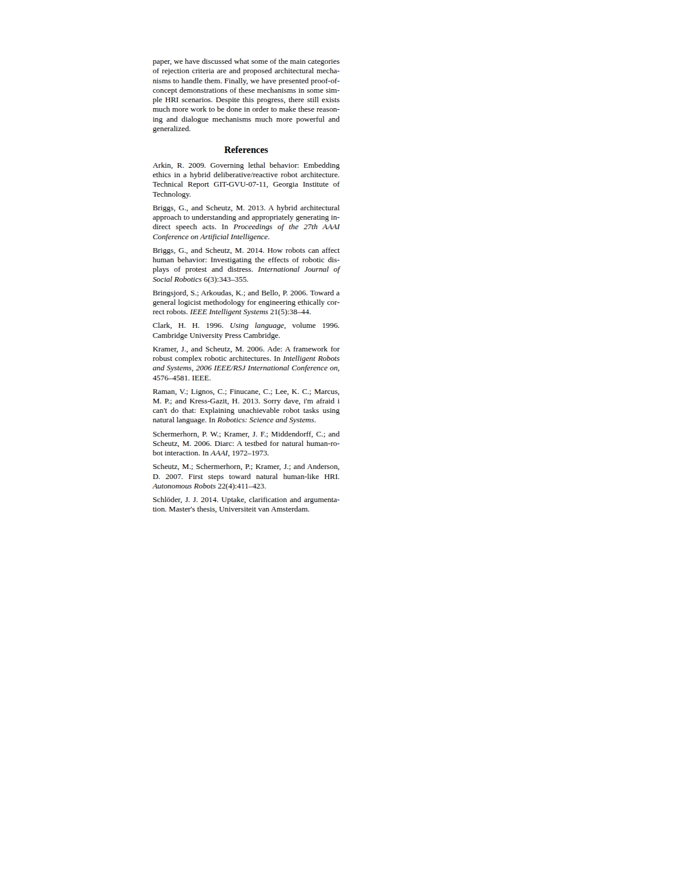paper, we have discussed what some of the main categories of rejection criteria are and proposed architectural mechanisms to handle them. Finally, we have presented proof-of-concept demonstrations of these mechanisms in some simple HRI scenarios. Despite this progress, there still exists much more work to be done in order to make these reasoning and dialogue mechanisms much more powerful and generalized.
References
Arkin, R. 2009. Governing lethal behavior: Embedding ethics in a hybrid deliberative/reactive robot architecture. Technical Report GIT-GVU-07-11, Georgia Institute of Technology.
Briggs, G., and Scheutz, M. 2013. A hybrid architectural approach to understanding and appropriately generating indirect speech acts. In Proceedings of the 27th AAAI Conference on Artificial Intelligence.
Briggs, G., and Scheutz, M. 2014. How robots can affect human behavior: Investigating the effects of robotic displays of protest and distress. International Journal of Social Robotics 6(3):343–355.
Bringsjord, S.; Arkoudas, K.; and Bello, P. 2006. Toward a general logicist methodology for engineering ethically correct robots. IEEE Intelligent Systems 21(5):38–44.
Clark, H. H. 1996. Using language, volume 1996. Cambridge University Press Cambridge.
Kramer, J., and Scheutz, M. 2006. Ade: A framework for robust complex robotic architectures. In Intelligent Robots and Systems, 2006 IEEE/RSJ International Conference on, 4576–4581. IEEE.
Raman, V.; Lignos, C.; Finucane, C.; Lee, K. C.; Marcus, M. P.; and Kress-Gazit, H. 2013. Sorry dave, i'm afraid i can't do that: Explaining unachievable robot tasks using natural language. In Robotics: Science and Systems.
Schermerhorn, P. W.; Kramer, J. F.; Middendorff, C.; and Scheutz, M. 2006. Diarc: A testbed for natural human-robot interaction. In AAAI, 1972–1973.
Scheutz, M.; Schermerhorn, P.; Kramer, J.; and Anderson, D. 2007. First steps toward natural human-like HRI. Autonomous Robots 22(4):411–423.
Schlöder, J. J. 2014. Uptake, clarification and argumentation. Master's thesis, Universiteit van Amsterdam.